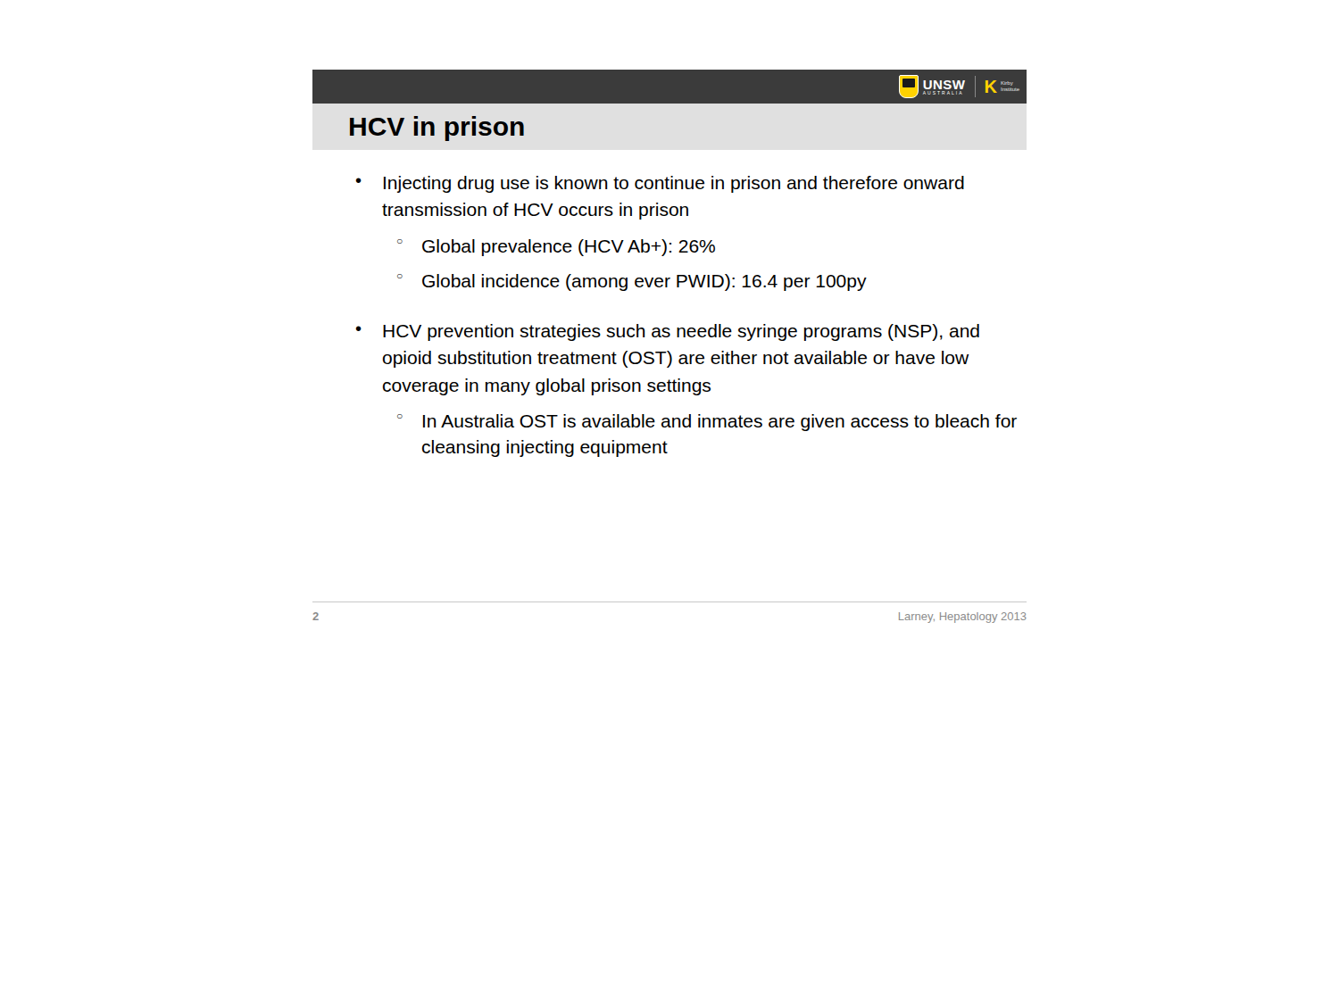UNSW
AUSTRALIA
K
Kirby
Institute
HCV in prison
Injecting drug use is known to continue in prison and therefore onward transmission of HCV occurs in prison
Global prevalence (HCV Ab+): 26%
Global incidence (among ever PWID): 16.4 per 100py
HCV prevention strategies such as needle syringe programs (NSP), and opioid substitution treatment (OST) are either not available or have low coverage in many global prison settings
In Australia OST is available and inmates are given access to bleach for cleansing injecting equipment
2
Larney, Hepatology 2013